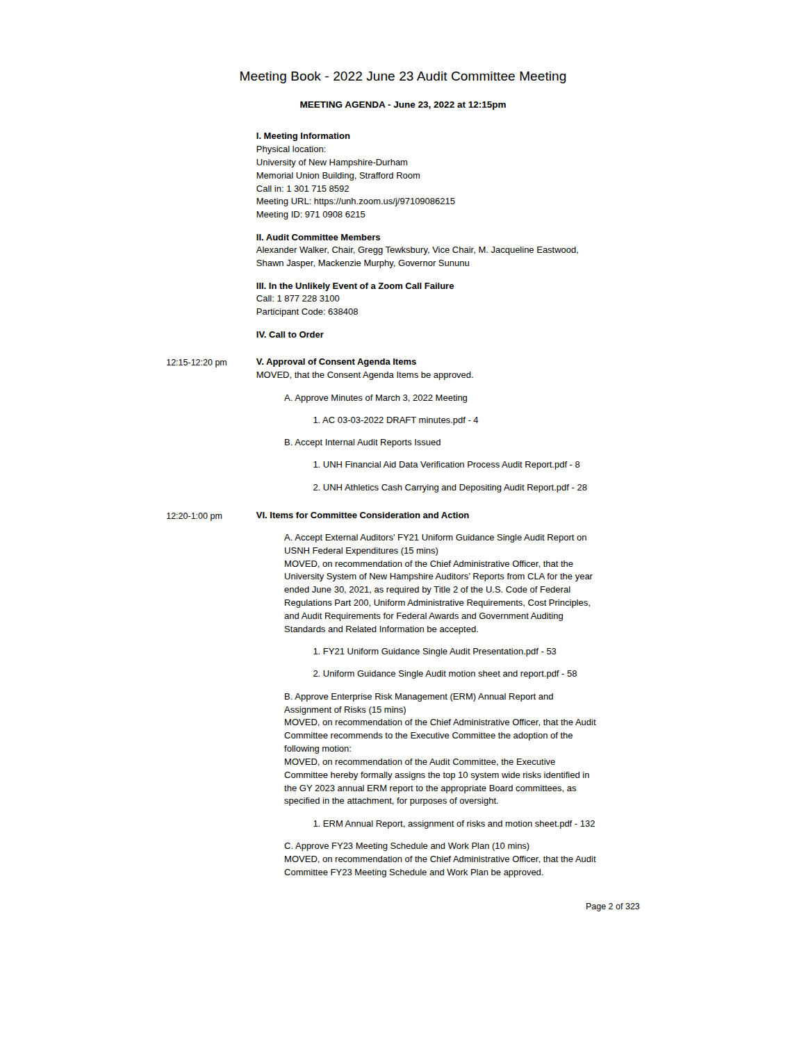Meeting Book - 2022 June 23 Audit Committee Meeting
MEETING AGENDA - June 23, 2022 at 12:15pm
I. Meeting Information
Physical location:
University of New Hampshire-Durham
Memorial Union Building, Strafford Room
Call in: 1 301 715 8592
Meeting URL: https://unh.zoom.us/j/97109086215
Meeting ID: 971 0908 6215
II. Audit Committee Members
Alexander Walker, Chair, Gregg Tewksbury, Vice Chair, M. Jacqueline Eastwood, Shawn Jasper, Mackenzie Murphy, Governor Sununu
III. In the Unlikely Event of a Zoom Call Failure
Call: 1 877 228 3100
Participant Code: 638408
IV. Call to Order
12:15-12:20 pm
V. Approval of Consent Agenda Items
MOVED, that the Consent Agenda Items be approved.
A. Approve Minutes of March 3, 2022 Meeting
1. AC 03-03-2022 DRAFT minutes.pdf - 4
B. Accept Internal Audit Reports Issued
1. UNH Financial Aid Data Verification Process Audit Report.pdf - 8
2. UNH Athletics Cash Carrying and Depositing Audit Report.pdf - 28
12:20-1:00 pm
VI. Items for Committee Consideration and Action
A. Accept External Auditors' FY21 Uniform Guidance Single Audit Report on USNH Federal Expenditures (15 mins)
MOVED, on recommendation of the Chief Administrative Officer, that the University System of New Hampshire Auditors’ Reports from CLA for the year ended June 30, 2021, as required by Title 2 of the U.S. Code of Federal Regulations Part 200, Uniform Administrative Requirements, Cost Principles, and Audit Requirements for Federal Awards and Government Auditing Standards and Related Information be accepted.
1. FY21 Uniform Guidance Single Audit Presentation.pdf - 53
2. Uniform Guidance Single Audit motion sheet and report.pdf - 58
B. Approve Enterprise Risk Management (ERM) Annual Report and Assignment of Risks (15 mins)
MOVED, on recommendation of the Chief Administrative Officer, that the Audit Committee recommends to the Executive Committee the adoption of the following motion:
MOVED, on recommendation of the Audit Committee, the Executive Committee hereby formally assigns the top 10 system wide risks identified in the GY 2023 annual ERM report to the appropriate Board committees, as specified in the attachment, for purposes of oversight.
1. ERM Annual Report, assignment of risks and motion sheet.pdf - 132
C. Approve FY23 Meeting Schedule and Work Plan (10 mins)
MOVED, on recommendation of the Chief Administrative Officer, that the Audit Committee FY23 Meeting Schedule and Work Plan be approved.
Page 2 of 323